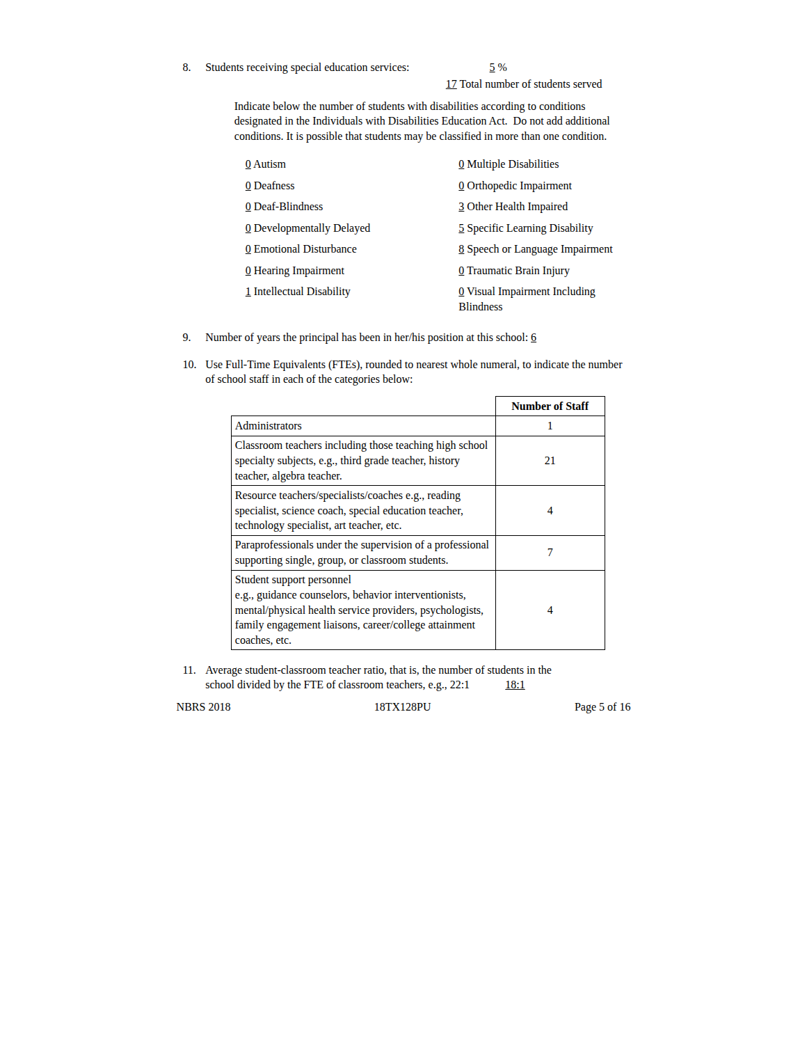8.
Students receiving special education services: 5 %
17 Total number of students served
Indicate below the number of students with disabilities according to conditions designated in the Individuals with Disabilities Education Act. Do not add additional conditions. It is possible that students may be classified in more than one condition.
| 0 Autism | 0 Multiple Disabilities |
| 0 Deafness | 0 Orthopedic Impairment |
| 0 Deaf-Blindness | 3 Other Health Impaired |
| 0 Developmentally Delayed | 5 Specific Learning Disability |
| 0 Emotional Disturbance | 8 Speech or Language Impairment |
| 0 Hearing Impairment | 0 Traumatic Brain Injury |
| 1 Intellectual Disability | 0 Visual Impairment Including Blindness |
9. Number of years the principal has been in her/his position at this school: 6
10. Use Full-Time Equivalents (FTEs), rounded to nearest whole numeral, to indicate the number of school staff in each of the categories below:
| | Number of Staff |
| Administrators | 1 |
| Classroom teachers including those teaching high school specialty subjects, e.g., third grade teacher, history teacher, algebra teacher. | 21 |
| Resource teachers/specialists/coaches e.g., reading specialist, science coach, special education teacher, technology specialist, art teacher, etc. | 4 |
| Paraprofessionals under the supervision of a professional supporting single, group, or classroom students. | 7 |
| Student support personnel e.g., guidance counselors, behavior interventionists, mental/physical health service providers, psychologists, family engagement liaisons, career/college attainment coaches, etc. | 4 |
11. Average student-classroom teacher ratio, that is, the number of students in the
school divided by the FTE of classroom teachers, e.g., 22:1 18:1
NBRS 2018 18TX128PU Page 5 of 16